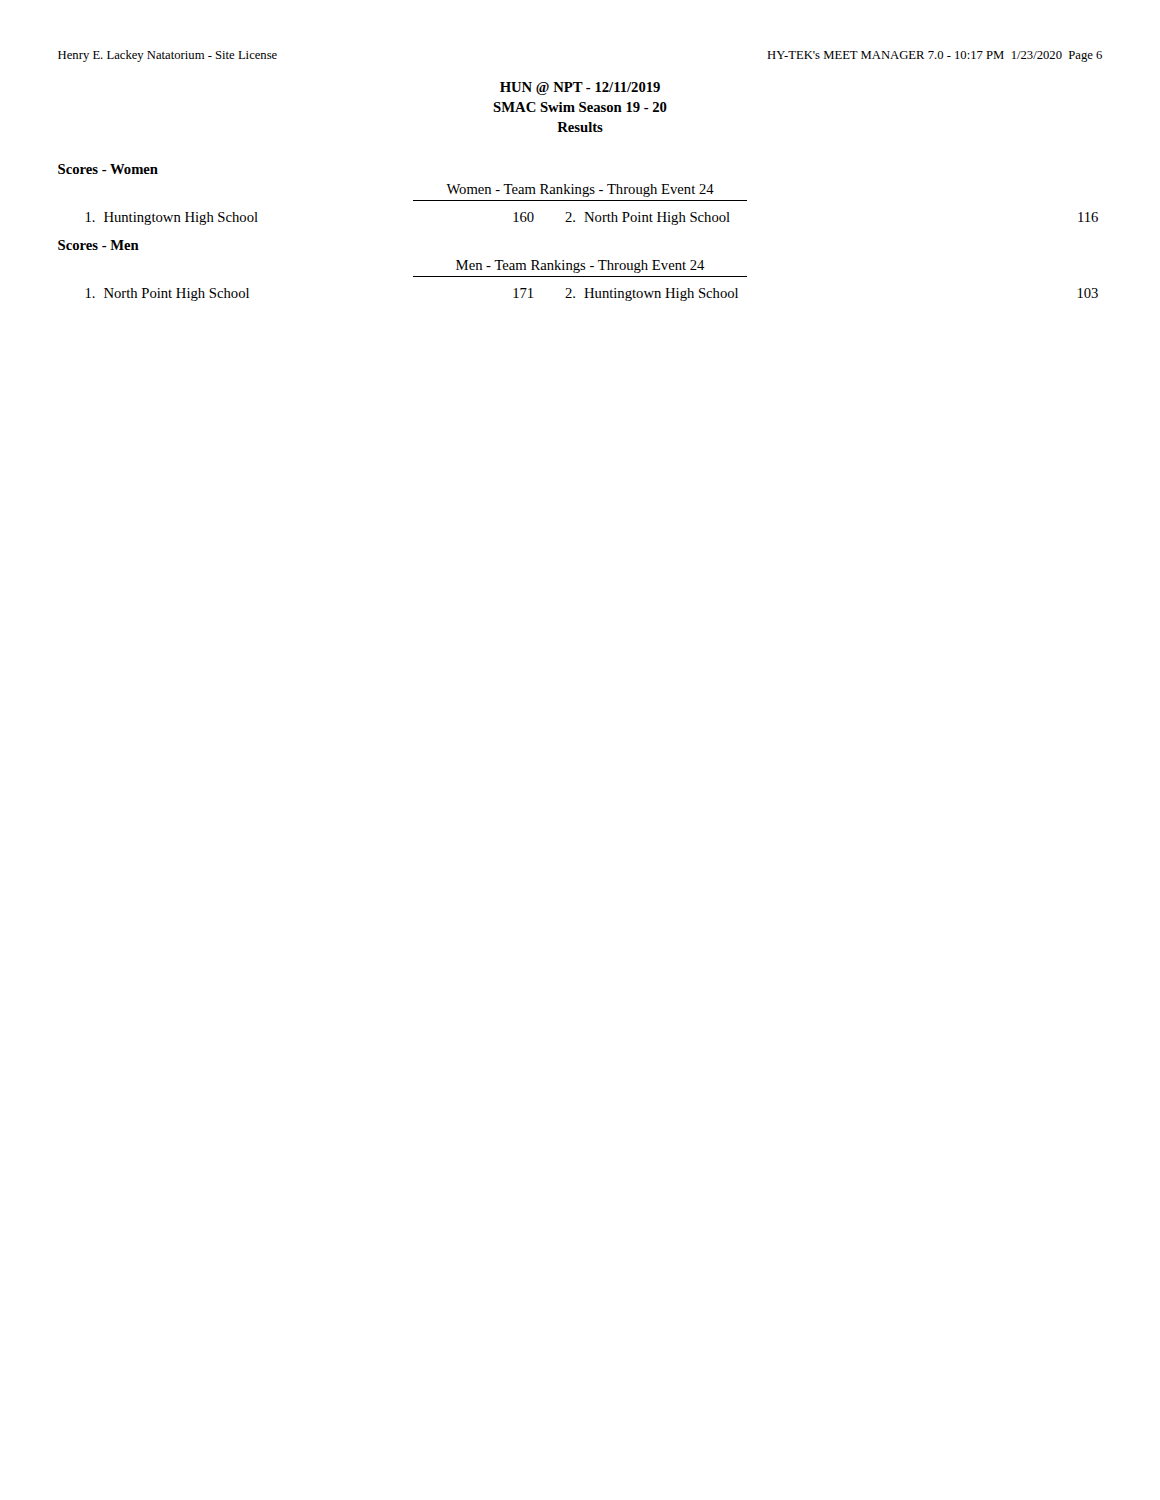Henry E. Lackey Natatorium - Site License
HY-TEK's MEET MANAGER 7.0 - 10:17 PM 1/23/2020 Page 6
HUN @ NPT - 12/11/2019
SMAC Swim Season 19 - 20
Results
Scores - Women
Women - Team Rankings - Through Event 24
| 1. | Huntingtown High School | 160 | 2. | North Point High School | 116 |
Scores - Men
Men - Team Rankings - Through Event 24
| 1. | North Point High School | 171 | 2. | Huntingtown High School | 103 |